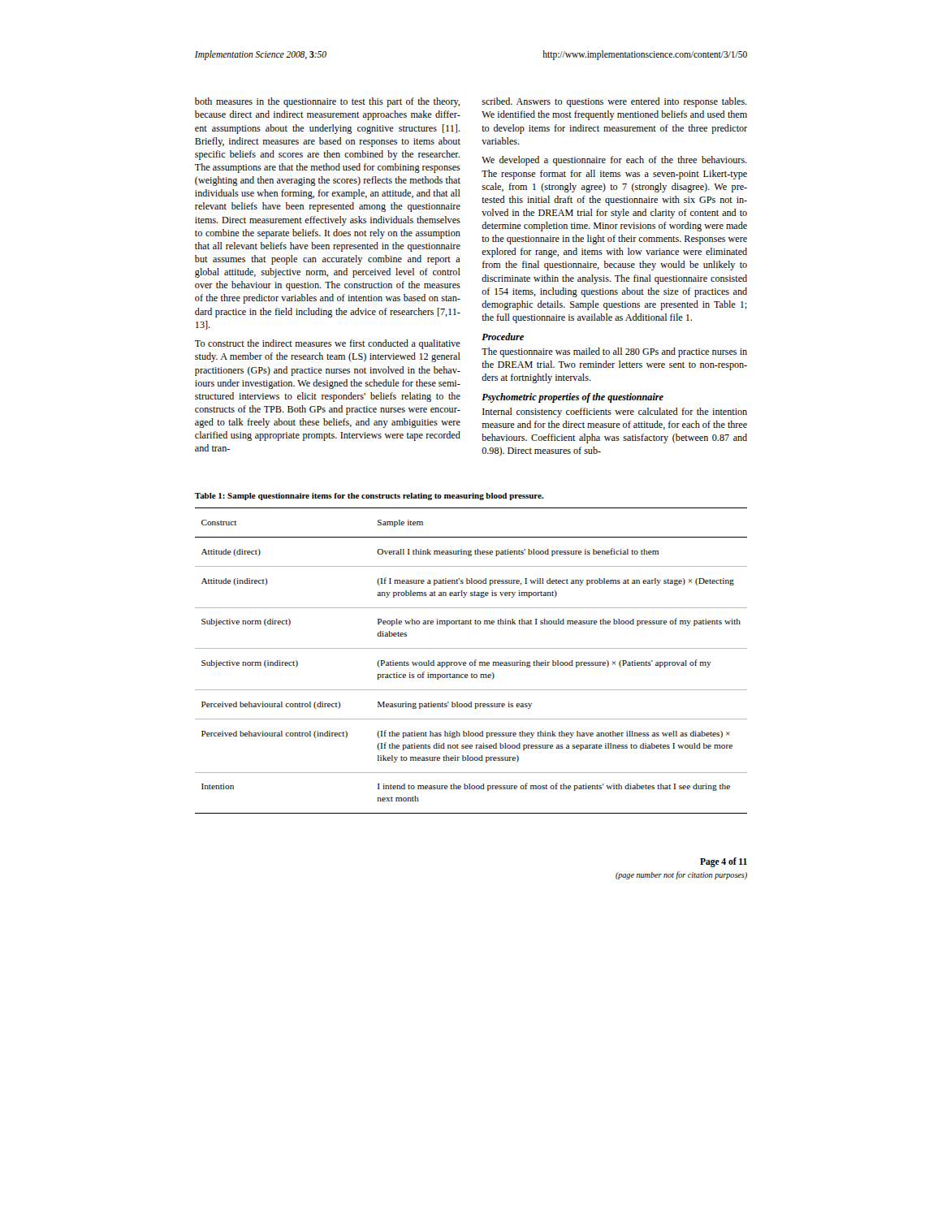Implementation Science 2008, 3:50
http://www.implementationscience.com/content/3/1/50
both measures in the questionnaire to test this part of the theory, because direct and indirect measurement approaches make different assumptions about the underlying cognitive structures [11]. Briefly, indirect measures are based on responses to items about specific beliefs and scores are then combined by the researcher. The assumptions are that the method used for combining responses (weighting and then averaging the scores) reflects the methods that individuals use when forming, for example, an attitude, and that all relevant beliefs have been represented among the questionnaire items. Direct measurement effectively asks individuals themselves to combine the separate beliefs. It does not rely on the assumption that all relevant beliefs have been represented in the questionnaire but assumes that people can accurately combine and report a global attitude, subjective norm, and perceived level of control over the behaviour in question. The construction of the measures of the three predictor variables and of intention was based on standard practice in the field including the advice of researchers [7,11-13].
To construct the indirect measures we first conducted a qualitative study. A member of the research team (LS) interviewed 12 general practitioners (GPs) and practice nurses not involved in the behaviours under investigation. We designed the schedule for these semi-structured interviews to elicit responders' beliefs relating to the constructs of the TPB. Both GPs and practice nurses were encouraged to talk freely about these beliefs, and any ambiguities were clarified using appropriate prompts. Interviews were tape recorded and tran-
scribed. Answers to questions were entered into response tables. We identified the most frequently mentioned beliefs and used them to develop items for indirect measurement of the three predictor variables.
We developed a questionnaire for each of the three behaviours. The response format for all items was a seven-point Likert-type scale, from 1 (strongly agree) to 7 (strongly disagree). We pre-tested this initial draft of the questionnaire with six GPs not involved in the DREAM trial for style and clarity of content and to determine completion time. Minor revisions of wording were made to the questionnaire in the light of their comments. Responses were explored for range, and items with low variance were eliminated from the final questionnaire, because they would be unlikely to discriminate within the analysis. The final questionnaire consisted of 154 items, including questions about the size of practices and demographic details. Sample questions are presented in Table 1; the full questionnaire is available as Additional file 1.
Procedure
The questionnaire was mailed to all 280 GPs and practice nurses in the DREAM trial. Two reminder letters were sent to non-responders at fortnightly intervals.
Psychometric properties of the questionnaire
Internal consistency coefficients were calculated for the intention measure and for the direct measure of attitude, for each of the three behaviours. Coefficient alpha was satisfactory (between 0.87 and 0.98). Direct measures of sub-
Table 1: Sample questionnaire items for the constructs relating to measuring blood pressure.
| Construct | Sample item |
| --- | --- |
| Attitude (direct) | Overall I think measuring these patients' blood pressure is beneficial to them |
| Attitude (indirect) | (If I measure a patient's blood pressure, I will detect any problems at an early stage) × (Detecting any problems at an early stage is very important) |
| Subjective norm (direct) | People who are important to me think that I should measure the blood pressure of my patients with diabetes |
| Subjective norm (indirect) | (Patients would approve of me measuring their blood pressure) × (Patients' approval of my practice is of importance to me) |
| Perceived behavioural control (direct) | Measuring patients' blood pressure is easy |
| Perceived behavioural control (indirect) | (If the patient has high blood pressure they think they have another illness as well as diabetes) × (If the patients did not see raised blood pressure as a separate illness to diabetes I would be more likely to measure their blood pressure) |
| Intention | I intend to measure the blood pressure of most of the patients' with diabetes that I see during the next month |
Page 4 of 11
(page number not for citation purposes)